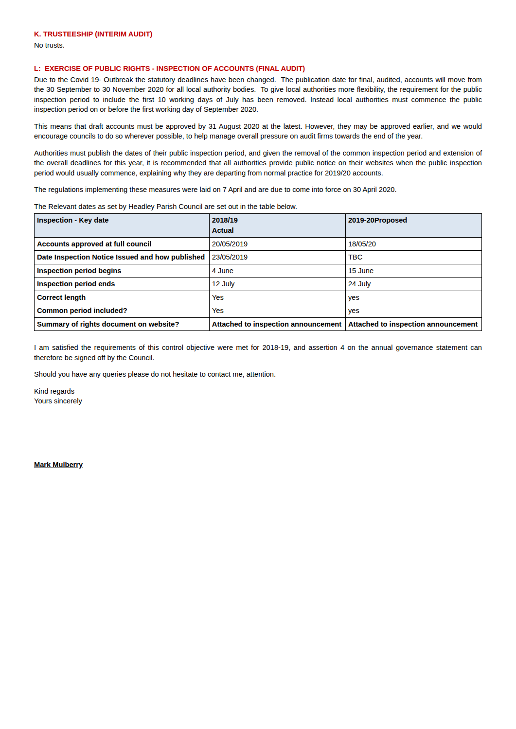K. TRUSTEESHIP (INTERIM AUDIT)
No trusts.
L: EXERCISE OF PUBLIC RIGHTS - INSPECTION OF ACCOUNTS (FINAL AUDIT)
Due to the Covid 19- Outbreak the statutory deadlines have been changed. The publication date for final, audited, accounts will move from the 30 September to 30 November 2020 for all local authority bodies. To give local authorities more flexibility, the requirement for the public inspection period to include the first 10 working days of July has been removed. Instead local authorities must commence the public inspection period on or before the first working day of September 2020.
This means that draft accounts must be approved by 31 August 2020 at the latest. However, they may be approved earlier, and we would encourage councils to do so wherever possible, to help manage overall pressure on audit firms towards the end of the year.
Authorities must publish the dates of their public inspection period, and given the removal of the common inspection period and extension of the overall deadlines for this year, it is recommended that all authorities provide public notice on their websites when the public inspection period would usually commence, explaining why they are departing from normal practice for 2019/20 accounts.
The regulations implementing these measures were laid on 7 April and are due to come into force on 30 April 2020.
The Relevant dates as set by Headley Parish Council are set out in the table below.
| Inspection - Key date | 2018/19 Actual | 2019-20Proposed |
| --- | --- | --- |
| Accounts approved at full council | 20/05/2019 | 18/05/20 |
| Date Inspection Notice Issued and how published | 23/05/2019 | TBC |
| Inspection period begins | 4 June | 15 June |
| Inspection period ends | 12 July | 24 July |
| Correct length | Yes | yes |
| Common period included? | Yes | yes |
| Summary of rights document on website? | Attached to inspection announcement | Attached to inspection announcement |
I am satisfied the requirements of this control objective were met for 2018-19, and assertion 4 on the annual governance statement can therefore be signed off by the Council.
Should you have any queries please do not hesitate to contact me, attention.
Kind regards
Yours sincerely
Mark Mulberry